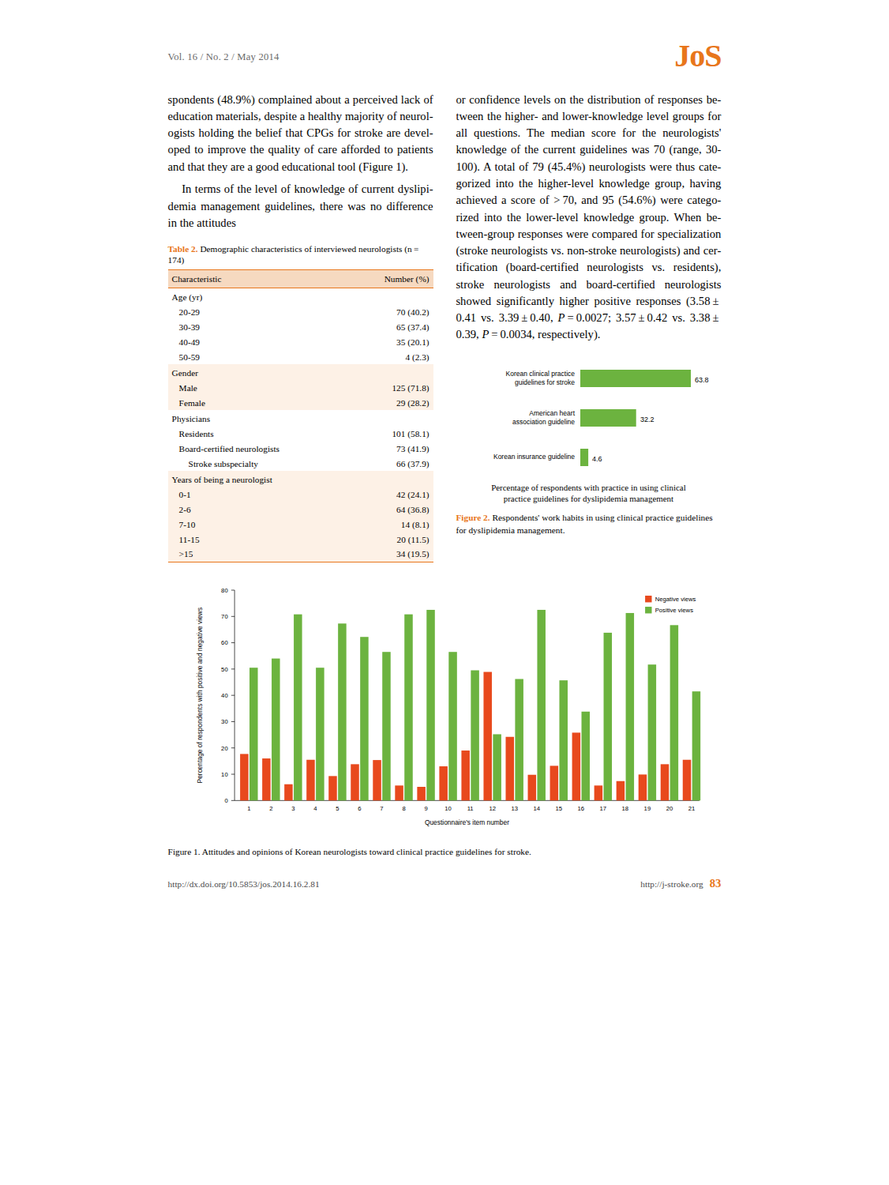Vol. 16 / No. 2 / May 2014
JoS
spondents (48.9%) complained about a perceived lack of education materials, despite a healthy majority of neurologists holding the belief that CPGs for stroke are developed to improve the quality of care afforded to patients and that they are a good educational tool (Figure 1).
In terms of the level of knowledge of current dyslipidemia management guidelines, there was no difference in the attitudes
Table 2. Demographic characteristics of interviewed neurologists (n = 174)
| Characteristic | Number (%) |
| --- | --- |
| Age (yr) | |
| 20-29 | 70 (40.2) |
| 30-39 | 65 (37.4) |
| 40-49 | 35 (20.1) |
| 50-59 | 4 (2.3) |
| Gender | |
| Male | 125 (71.8) |
| Female | 29 (28.2) |
| Physicians | |
| Residents | 101 (58.1) |
| Board-certified neurologists | 73 (41.9) |
| Stroke subspecialty | 66 (37.9) |
| Years of being a neurologist | |
| 0-1 | 42 (24.1) |
| 2-6 | 64 (36.8) |
| 7-10 | 14 (8.1) |
| 11-15 | 20 (11.5) |
| >15 | 34 (19.5) |
or confidence levels on the distribution of responses between the higher- and lower-knowledge level groups for all questions. The median score for the neurologists' knowledge of the current guidelines was 70 (range, 30-100). A total of 79 (45.4%) neurologists were thus categorized into the higher-level knowledge group, having achieved a score of > 70, and 95 (54.6%) were categorized into the lower-level knowledge group. When between-group responses were compared for specialization (stroke neurologists vs. non-stroke neurologists) and certification (board-certified neurologists vs. residents), stroke neurologists and board-certified neurologists showed significantly higher positive responses (3.58 ± 0.41 vs. 3.39 ± 0.40, P = 0.0027; 3.57 ± 0.42 vs. 3.38 ± 0.39, P = 0.0034, respectively).
Korean clinical practice guidelines for stroke American heart association guideline Korean insurance guideline 63.8 32.2 4.6
Percentage of respondents with practice in using clinical
practice guidelines for dyslipidemia management
Figure 2. Respondents' work habits in using clinical practice guidelines for dyslipidemia management.
0 10 20 30 40 50 60 70 80 Percentage of respondents with positive and negative views Negative views Positive views 1 2 3 4 5 6 7 8 9 10 11 12 13 14 15 16 17 18 19 20 21 Questionnaire's item number
Figure 1. Attitudes and opinions of Korean neurologists toward clinical practice guidelines for stroke.
http://dx.doi.org/10.5853/jos.2014.16.2.81
http://j-stroke.org 83